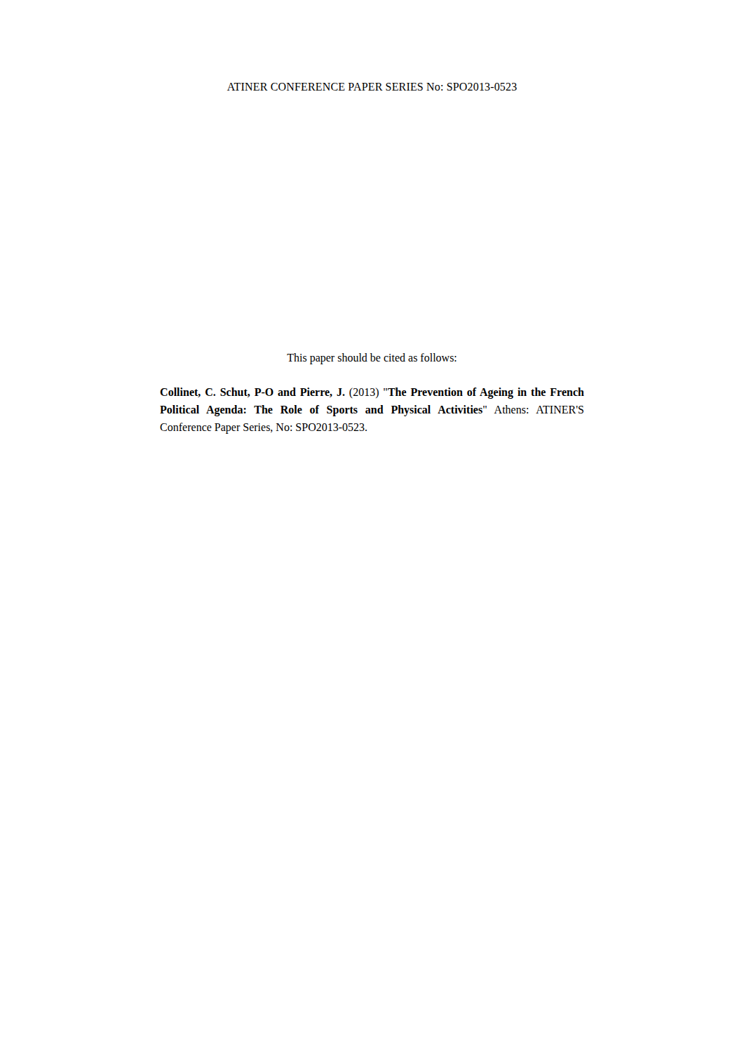ATINER CONFERENCE PAPER SERIES No: SPO2013-0523
This paper should be cited as follows:
Collinet, C. Schut, P-O and Pierre, J. (2013) "The Prevention of Ageing in the French Political Agenda: The Role of Sports and Physical Activities" Athens: ATINER'S Conference Paper Series, No: SPO2013-0523.